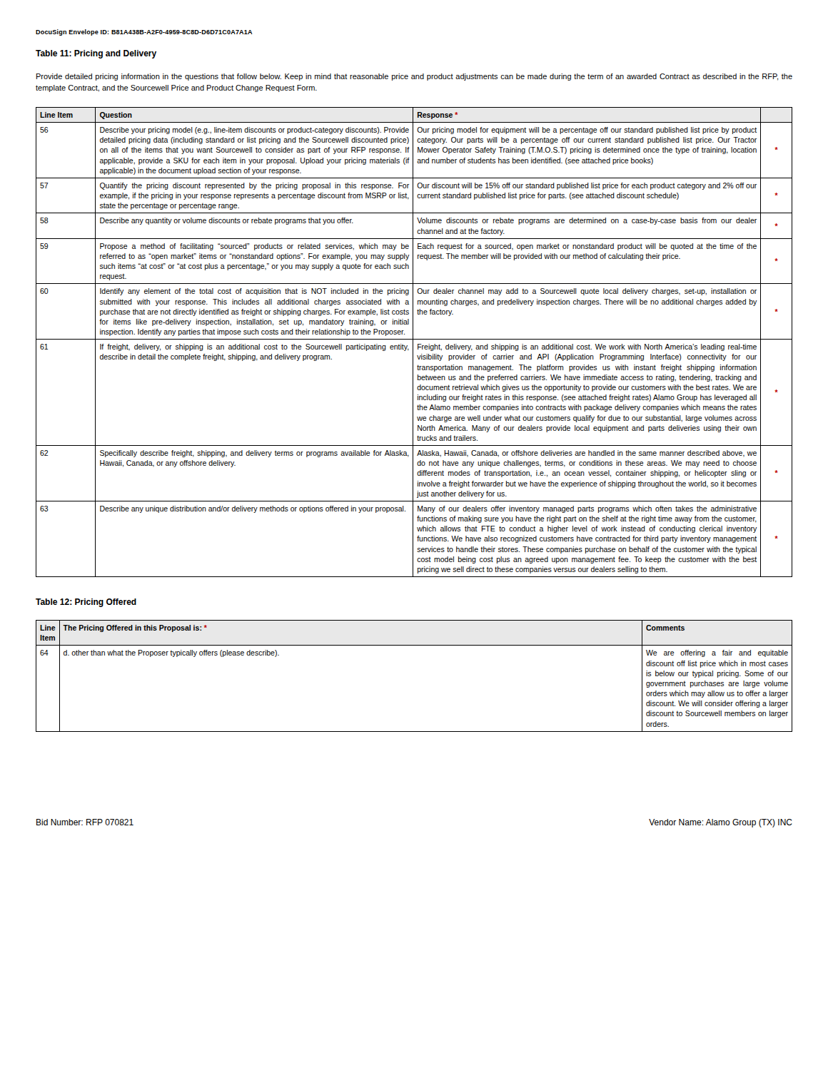DocuSign Envelope ID: B81A438B-A2F0-4959-8C8D-D6D71C0A7A1A
Table 11: Pricing and Delivery
Provide detailed pricing information in the questions that follow below. Keep in mind that reasonable price and product adjustments can be made during the term of an awarded Contract as described in the RFP, the template Contract, and the Sourcewell Price and Product Change Request Form.
| Line Item | Question | Response * | |
| --- | --- | --- | --- |
| 56 | Describe your pricing model (e.g., line-item discounts or product-category discounts). Provide detailed pricing data (including standard or list pricing and the Sourcewell discounted price) on all of the items that you want Sourcewell to consider as part of your RFP response. If applicable, provide a SKU for each item in your proposal. Upload your pricing materials (if applicable) in the document upload section of your response. | Our pricing model for equipment will be a percentage off our standard published list price by product category. Our parts will be a percentage off our current standard published list price. Our Tractor Mower Operator Safety Training (T.M.O.S.T) pricing is determined once the type of training, location and number of students has been identified. (see attached price books) | * |
| 57 | Quantify the pricing discount represented by the pricing proposal in this response. For example, if the pricing in your response represents a percentage discount from MSRP or list, state the percentage or percentage range. | Our discount will be 15% off our standard published list price for each product category and 2% off our current standard published list price for parts. (see attached discount schedule) | * |
| 58 | Describe any quantity or volume discounts or rebate programs that you offer. | Volume discounts or rebate programs are determined on a case-by-case basis from our dealer channel and at the factory. | * |
| 59 | Propose a method of facilitating “sourced” products or related services, which may be referred to as “open market” items or “nonstandard options”. For example, you may supply such items “at cost” or “at cost plus a percentage,” or you may supply a quote for each such request. | Each request for a sourced, open market or nonstandard product will be quoted at the time of the request. The member will be provided with our method of calculating their price. | * |
| 60 | Identify any element of the total cost of acquisition that is NOT included in the pricing submitted with your response. This includes all additional charges associated with a purchase that are not directly identified as freight or shipping charges. For example, list costs for items like pre-delivery inspection, installation, set up, mandatory training, or initial inspection. Identify any parties that impose such costs and their relationship to the Proposer. | Our dealer channel may add to a Sourcewell quote local delivery charges, set-up, installation or mounting charges, and predelivery inspection charges. There will be no additional charges added by the factory. | * |
| 61 | If freight, delivery, or shipping is an additional cost to the Sourcewell participating entity, describe in detail the complete freight, shipping, and delivery program. | Freight, delivery, and shipping is an additional cost. We work with North America’s leading real-time visibility provider of carrier and API (Application Programming Interface) connectivity for our transportation management. The platform provides us with instant freight shipping information between us and the preferred carriers. We have immediate access to rating, tendering, tracking and document retrieval which gives us the opportunity to provide our customers with the best rates. We are including our freight rates in this response. (see attached freight rates) Alamo Group has leveraged all the Alamo member companies into contracts with package delivery companies which means the rates we charge are well under what our customers qualify for due to our substantial, large volumes across North America. Many of our dealers provide local equipment and parts deliveries using their own trucks and trailers. | * |
| 62 | Specifically describe freight, shipping, and delivery terms or programs available for Alaska, Hawaii, Canada, or any offshore delivery. | Alaska, Hawaii, Canada, or offshore deliveries are handled in the same manner described above, we do not have any unique challenges, terms, or conditions in these areas. We may need to choose different modes of transportation, i.e., an ocean vessel, container shipping, or helicopter sling or involve a freight forwarder but we have the experience of shipping throughout the world, so it becomes just another delivery for us. | * |
| 63 | Describe any unique distribution and/or delivery methods or options offered in your proposal. | Many of our dealers offer inventory managed parts programs which often takes the administrative functions of making sure you have the right part on the shelf at the right time away from the customer, which allows that FTE to conduct a higher level of work instead of conducting clerical inventory functions. We have also recognized customers have contracted for third party inventory management services to handle their stores. These companies purchase on behalf of the customer with the typical cost model being cost plus an agreed upon management fee. To keep the customer with the best pricing we sell direct to these companies versus our dealers selling to them. | * |
Table 12: Pricing Offered
| Line Item | The Pricing Offered in this Proposal is: * | Comments |
| --- | --- | --- |
| 64 | d. other than what the Proposer typically offers (please describe). | We are offering a fair and equitable discount off list price which in most cases is below our typical pricing. Some of our government purchases are large volume orders which may allow us to offer a larger discount. We will consider offering a larger discount to Sourcewell members on larger orders. |
Bid Number: RFP 070821
Vendor Name: Alamo Group (TX) INC